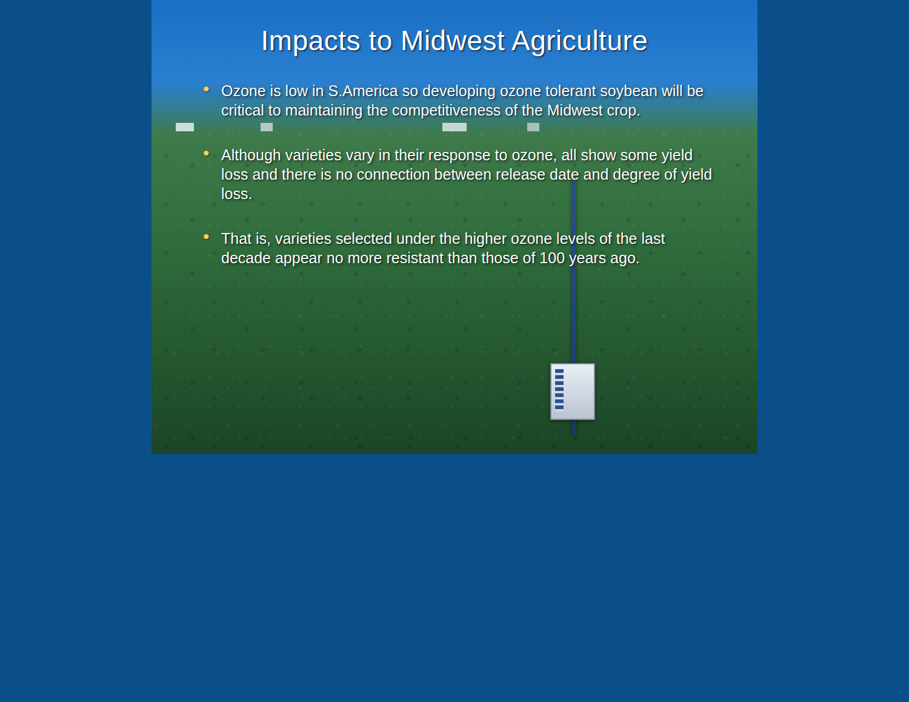Impacts to Midwest Agriculture
Ozone is low in S.America so developing ozone tolerant soybean will be critical to maintaining the competitiveness of the Midwest crop.
Although varieties vary in their response to ozone, all show some yield loss and there is no connection between release date and degree of yield loss.
That is, varieties selected under the higher ozone levels of the last decade appear no more resistant than those of 100 years ago.